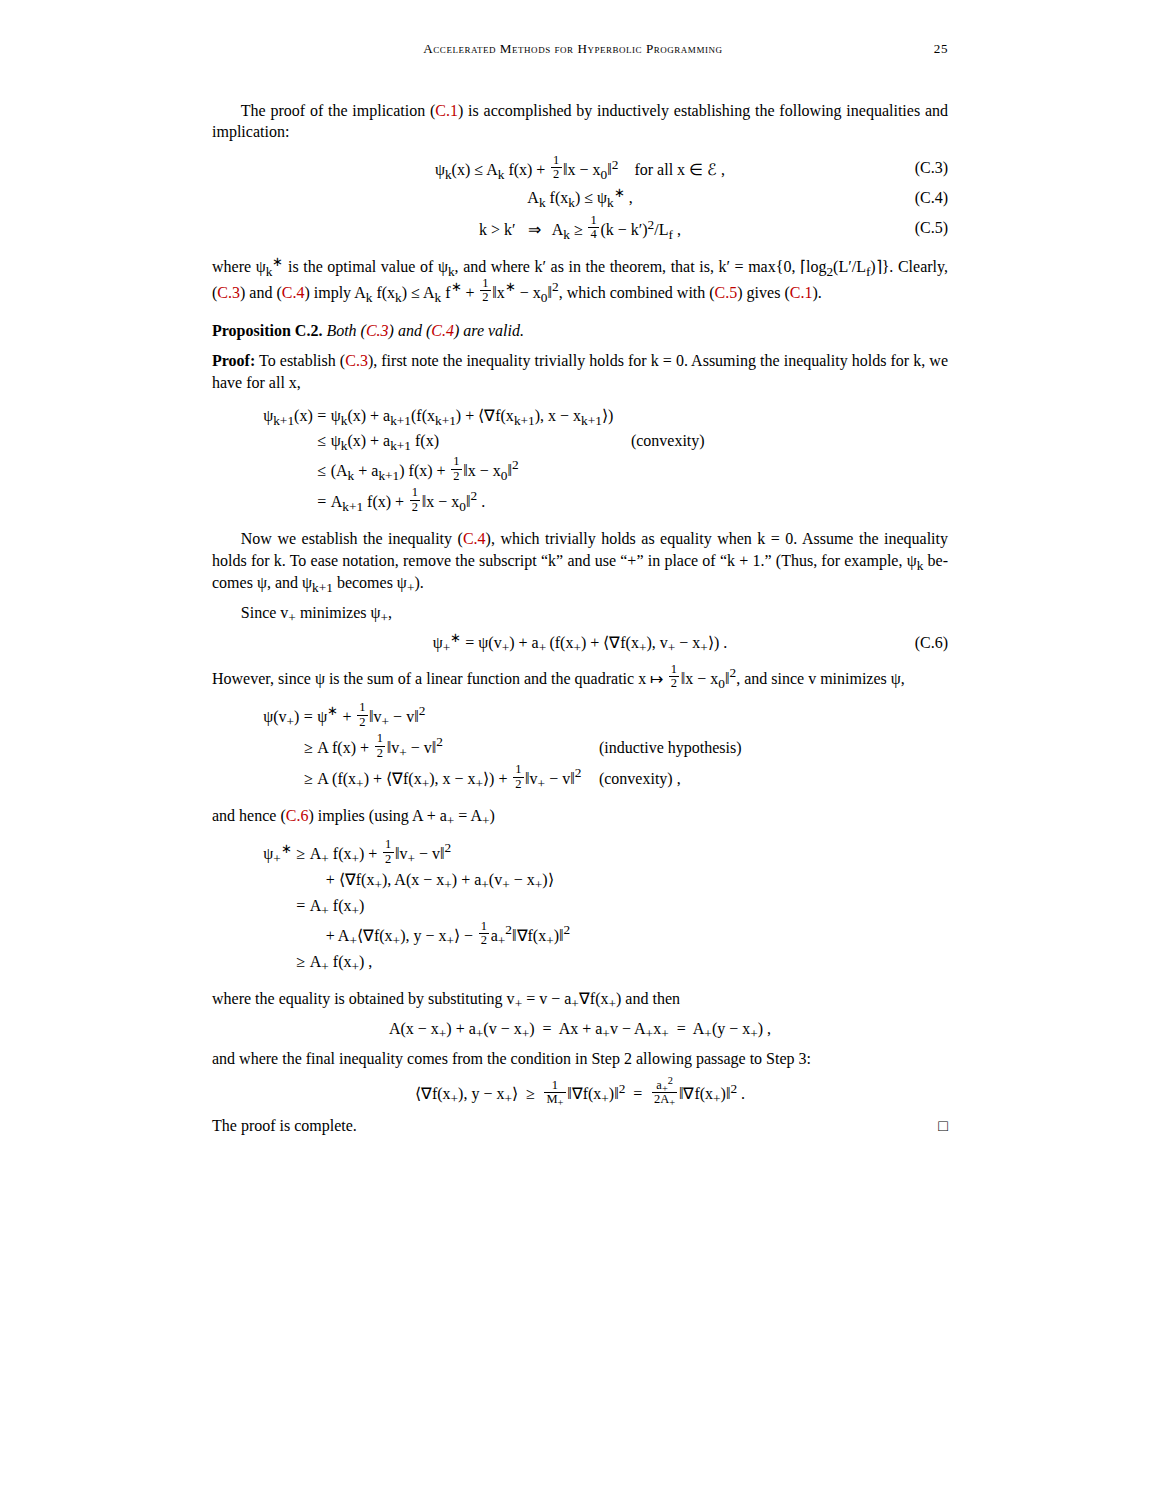Accelerated Methods for Hyperbolic Programming 25
The proof of the implication (C.1) is accomplished by inductively establishing the following inequalities and implication:
ψk(x) ≤ Ak f(x) + 12‖x − x0‖2 for all x ∈ ℰ , (C.3)
Ak f(xk) ≤ ψk∗ , (C.4)
k > k′ ⇒ Ak ≥ 14(k − k′)2/Lf , (C.5)
where ψk∗ is the optimal value of ψk, and where k′ as in the theorem, that is, k′ = max{0, ⌈log2(L′/Lf)⌉}. Clearly, (C.3) and (C.4) imply Ak f(xk) ≤ Ak f∗ + 12‖x∗ − x0‖2, which combined with (C.5) gives (C.1).
Proposition C.2. Both (C.3) and (C.4) are valid.
Proof: To establish (C.3), first note the inequality trivially holds for k = 0. Assuming the inequality holds for k, we have for all x,
ψk+1(x) = ψk(x) + ak+1(f(xk+1) + ⟨∇f(xk+1), x − xk+1⟩)
≤ ψk(x) + ak+1 f(x) (convexity)
≤ (Ak + ak+1) f(x) + 12‖x − x0‖2
= Ak+1 f(x) + 12‖x − x0‖2 .
Now we establish the inequality (C.4), which trivially holds as equality when k = 0. Assume the inequality holds for k. To ease notation, remove the subscript “k” and use “+” in place of “k + 1.” (Thus, for example, ψk becomes ψ, and ψk+1 becomes ψ+).
Since v+ minimizes ψ+,
ψ+∗ = ψ(v+) + a+ (f(x+) + ⟨∇f(x+), v+ − x+⟩) . (C.6)
However, since ψ is the sum of a linear function and the quadratic x ↦ 12‖x − x0‖2, and since v minimizes ψ,
ψ(v+) = ψ∗ + 12‖v+ − v‖2
≥ A f(x) + 12‖v+ − v‖2 (inductive hypothesis)
≥ A (f(x+) + ⟨∇f(x+), x − x+⟩) + 12‖v+ − v‖2 (convexity) ,
and hence (C.6) implies (using A + a+ = A+)
ψ+∗ ≥ A+ f(x+) + 12‖v+ − v‖2
+ ⟨∇f(x+), A(x − x+) + a+(v+ − x+)⟩
= A+ f(x+)
+ A+⟨∇f(x+), y − x+⟩ − 12a+2‖∇f(x+)‖2
≥ A+ f(x+) ,
where the equality is obtained by substituting v+ = v − a+∇f(x+) and then
A(x − x+) + a+(v − x+) = Ax + a+v − A+x+ = A+(y − x+) ,
and where the final inequality comes from the condition in Step 2 allowing passage to Step 3:
⟨∇f(x+), y − x+⟩ ≥ 1 M+‖∇f(x+)‖2 = a+22A+‖∇f(x+)‖2 .
The proof is complete. □